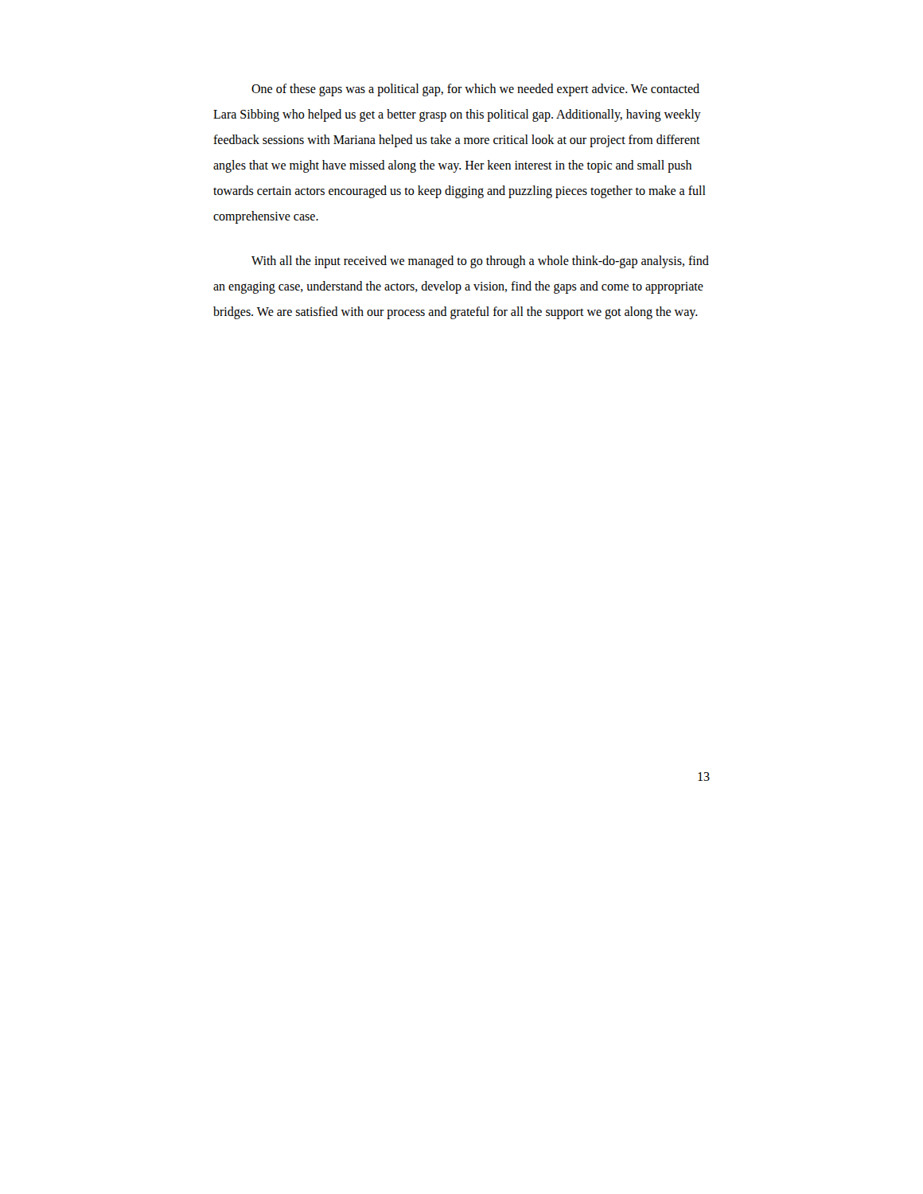One of these gaps was a political gap, for which we needed expert advice. We contacted Lara Sibbing who helped us get a better grasp on this political gap. Additionally, having weekly feedback sessions with Mariana helped us take a more critical look at our project from different angles that we might have missed along the way. Her keen interest in the topic and small push towards certain actors encouraged us to keep digging and puzzling pieces together to make a full comprehensive case.
With all the input received we managed to go through a whole think-do-gap analysis, find an engaging case, understand the actors, develop a vision, find the gaps and come to appropriate bridges. We are satisfied with our process and grateful for all the support we got along the way.
13